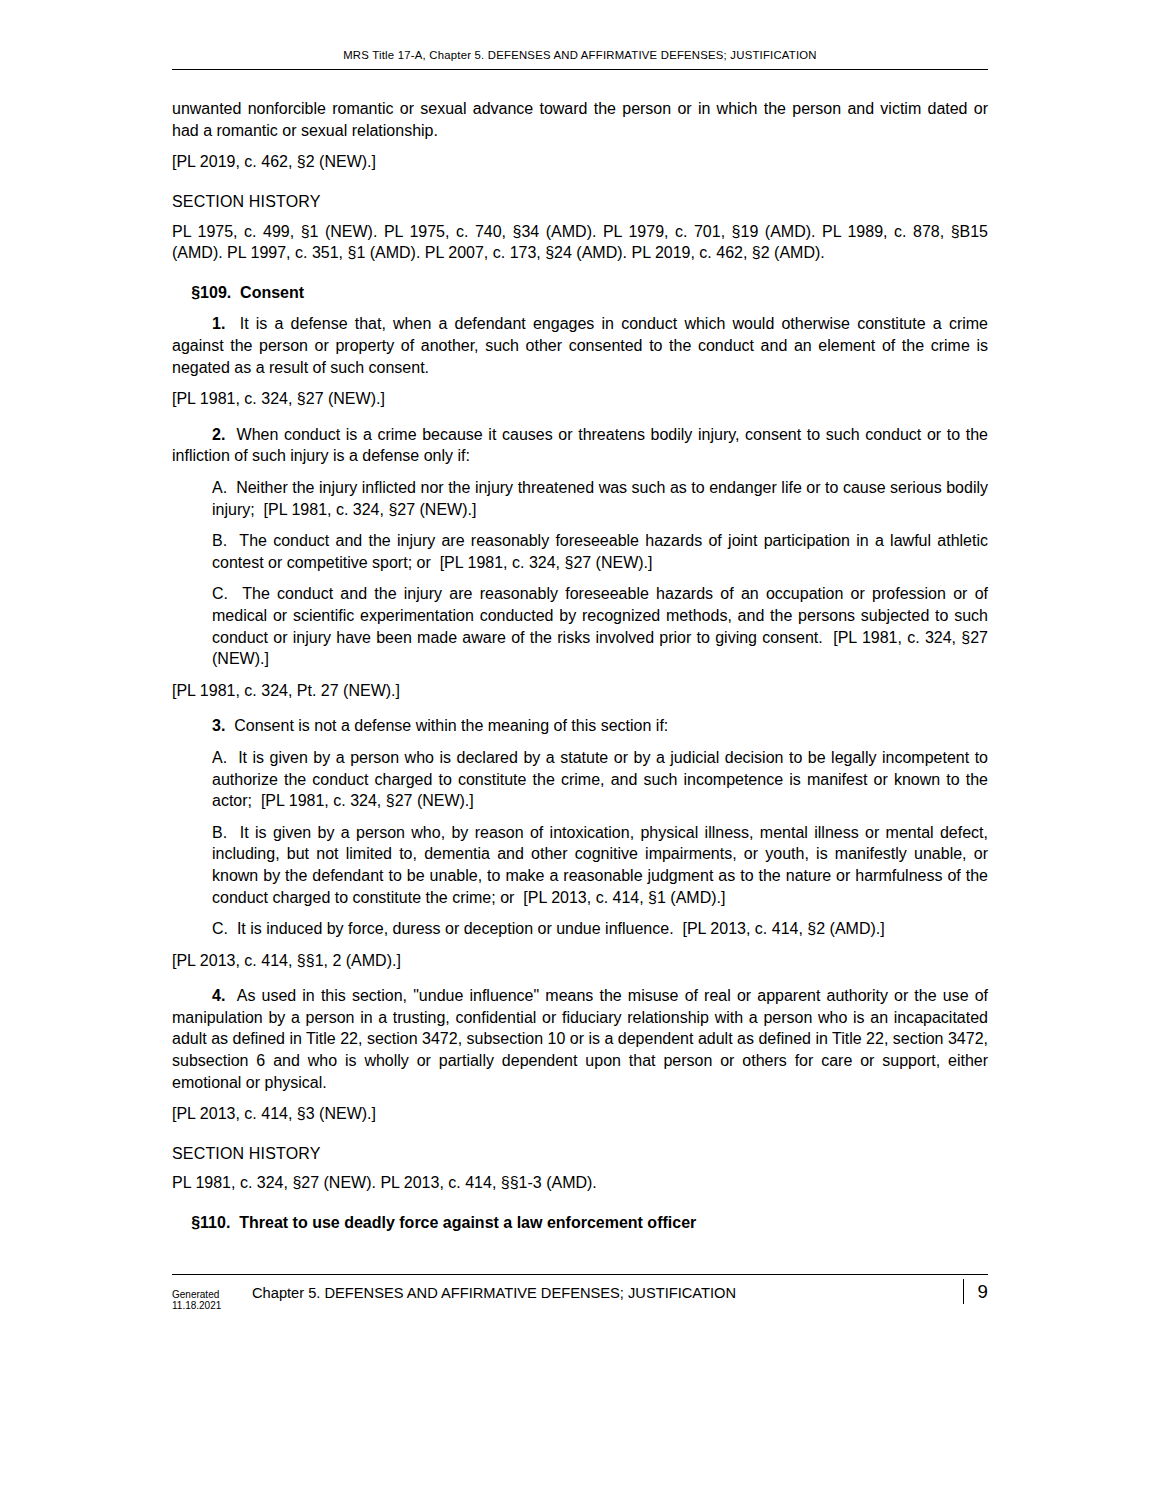MRS Title 17-A, Chapter 5. DEFENSES AND AFFIRMATIVE DEFENSES; JUSTIFICATION
unwanted nonforcible romantic or sexual advance toward the person or in which the person and victim dated or had a romantic or sexual relationship.
[PL 2019, c. 462, §2 (NEW).]
SECTION HISTORY
PL 1975, c. 499, §1 (NEW). PL 1975, c. 740, §34 (AMD). PL 1979, c. 701, §19 (AMD). PL 1989, c. 878, §B15 (AMD). PL 1997, c. 351, §1 (AMD). PL 2007, c. 173, §24 (AMD). PL 2019, c. 462, §2 (AMD).
§109. Consent
1. It is a defense that, when a defendant engages in conduct which would otherwise constitute a crime against the person or property of another, such other consented to the conduct and an element of the crime is negated as a result of such consent.
[PL 1981, c. 324, §27 (NEW).]
2. When conduct is a crime because it causes or threatens bodily injury, consent to such conduct or to the infliction of such injury is a defense only if:
A. Neither the injury inflicted nor the injury threatened was such as to endanger life or to cause serious bodily injury; [PL 1981, c. 324, §27 (NEW).]
B. The conduct and the injury are reasonably foreseeable hazards of joint participation in a lawful athletic contest or competitive sport; or [PL 1981, c. 324, §27 (NEW).]
C. The conduct and the injury are reasonably foreseeable hazards of an occupation or profession or of medical or scientific experimentation conducted by recognized methods, and the persons subjected to such conduct or injury have been made aware of the risks involved prior to giving consent. [PL 1981, c. 324, §27 (NEW).]
[PL 1981, c. 324, Pt. 27 (NEW).]
3. Consent is not a defense within the meaning of this section if:
A. It is given by a person who is declared by a statute or by a judicial decision to be legally incompetent to authorize the conduct charged to constitute the crime, and such incompetence is manifest or known to the actor; [PL 1981, c. 324, §27 (NEW).]
B. It is given by a person who, by reason of intoxication, physical illness, mental illness or mental defect, including, but not limited to, dementia and other cognitive impairments, or youth, is manifestly unable, or known by the defendant to be unable, to make a reasonable judgment as to the nature or harmfulness of the conduct charged to constitute the crime; or [PL 2013, c. 414, §1 (AMD).]
C. It is induced by force, duress or deception or undue influence. [PL 2013, c. 414, §2 (AMD).]
[PL 2013, c. 414, §§1, 2 (AMD).]
4. As used in this section, "undue influence" means the misuse of real or apparent authority or the use of manipulation by a person in a trusting, confidential or fiduciary relationship with a person who is an incapacitated adult as defined in Title 22, section 3472, subsection 10 or is a dependent adult as defined in Title 22, section 3472, subsection 6 and who is wholly or partially dependent upon that person or others for care or support, either emotional or physical.
[PL 2013, c. 414, §3 (NEW).]
SECTION HISTORY
PL 1981, c. 324, §27 (NEW). PL 2013, c. 414, §§1-3 (AMD).
§110. Threat to use deadly force against a law enforcement officer
Generated
11.18.2021
Chapter 5. DEFENSES AND AFFIRMATIVE DEFENSES; JUSTIFICATION
9